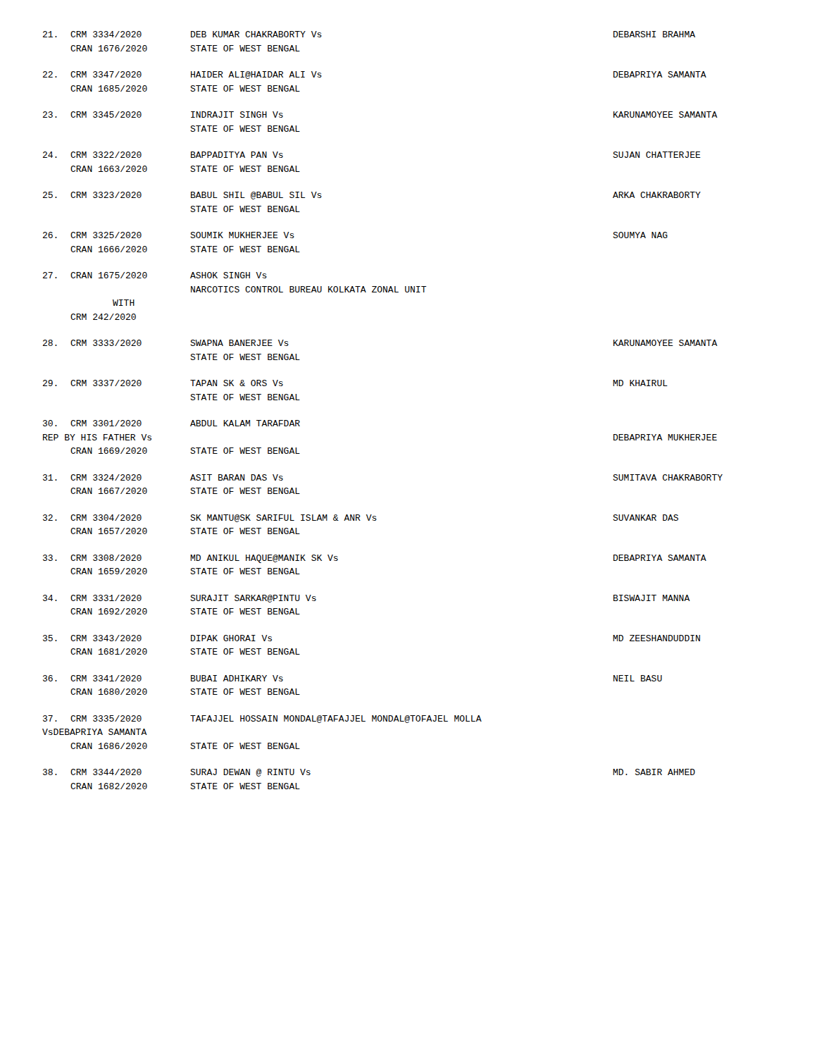21.
CRM 3334/2020
DEB KUMAR CHAKRABORTY Vs
DEBARSHI BRAHMA
CRAN 1676/2020
STATE OF WEST BENGAL
22.
CRM 3347/2020
HAIDER ALI@HAIDAR ALI Vs
DEBAPRIYA SAMANTA
CRAN 1685/2020
STATE OF WEST BENGAL
23.
CRM 3345/2020
INDRAJIT SINGH Vs
KARUNAMOYEE SAMANTA
STATE OF WEST BENGAL
24.
CRM 3322/2020
BAPPADITYA PAN Vs
SUJAN CHATTERJEE
CRAN 1663/2020
STATE OF WEST BENGAL
25.
CRM 3323/2020
BABUL SHIL @BABUL SIL Vs
ARKA CHAKRABORTY
STATE OF WEST BENGAL
26.
CRM 3325/2020
SOUMIK MUKHERJEE Vs
SOUMYA NAG
CRAN 1666/2020
STATE OF WEST BENGAL
27.
CRAN 1675/2020
ASHOK SINGH Vs
NARCOTICS CONTROL BUREAU KOLKATA ZONAL UNIT
WITH
CRM 242/2020
28.
CRM 3333/2020
SWAPNA BANERJEE Vs
KARUNAMOYEE SAMANTA
STATE OF WEST BENGAL
29.
CRM 3337/2020
TAPAN SK & ORS Vs
MD KHAIRUL
STATE OF WEST BENGAL
30.
CRM 3301/2020
ABDUL KALAM TARAFDAR
REP BY HIS FATHER Vs
DEBAPRIYA MUKHERJEE
CRAN 1669/2020
STATE OF WEST BENGAL
31.
CRM 3324/2020
ASIT BARAN DAS Vs
SUMITAVA CHAKRABORTY
CRAN 1667/2020
STATE OF WEST BENGAL
32.
CRM 3304/2020
SK MANTU@SK SARIFUL ISLAM & ANR Vs
SUVANKAR DAS
CRAN 1657/2020
STATE OF WEST BENGAL
33.
CRM 3308/2020
MD ANIKUL HAQUE@MANIK SK Vs
DEBAPRIYA SAMANTA
CRAN 1659/2020
STATE OF WEST BENGAL
34.
CRM 3331/2020
SURAJIT SARKAR@PINTU Vs
BISWAJIT MANNA
CRAN 1692/2020
STATE OF WEST BENGAL
35.
CRM 3343/2020
DIPAK GHORAI Vs
MD ZEESHANDUDDIN
CRAN 1681/2020
STATE OF WEST BENGAL
36.
CRM 3341/2020
BUBAI ADHIKARY Vs
NEIL BASU
CRAN 1680/2020
STATE OF WEST BENGAL
37.
CRM 3335/2020
TAFAJJEL HOSSAIN MONDAL@TAFAJJEL MONDAL@TOFAJEL MOLLA
VsDEBAPRIYA SAMANTA
CRAN 1686/2020
STATE OF WEST BENGAL
38.
CRM 3344/2020
SURAJ DEWAN @ RINTU Vs
MD. SABIR AHMED
CRAN 1682/2020
STATE OF WEST BENGAL